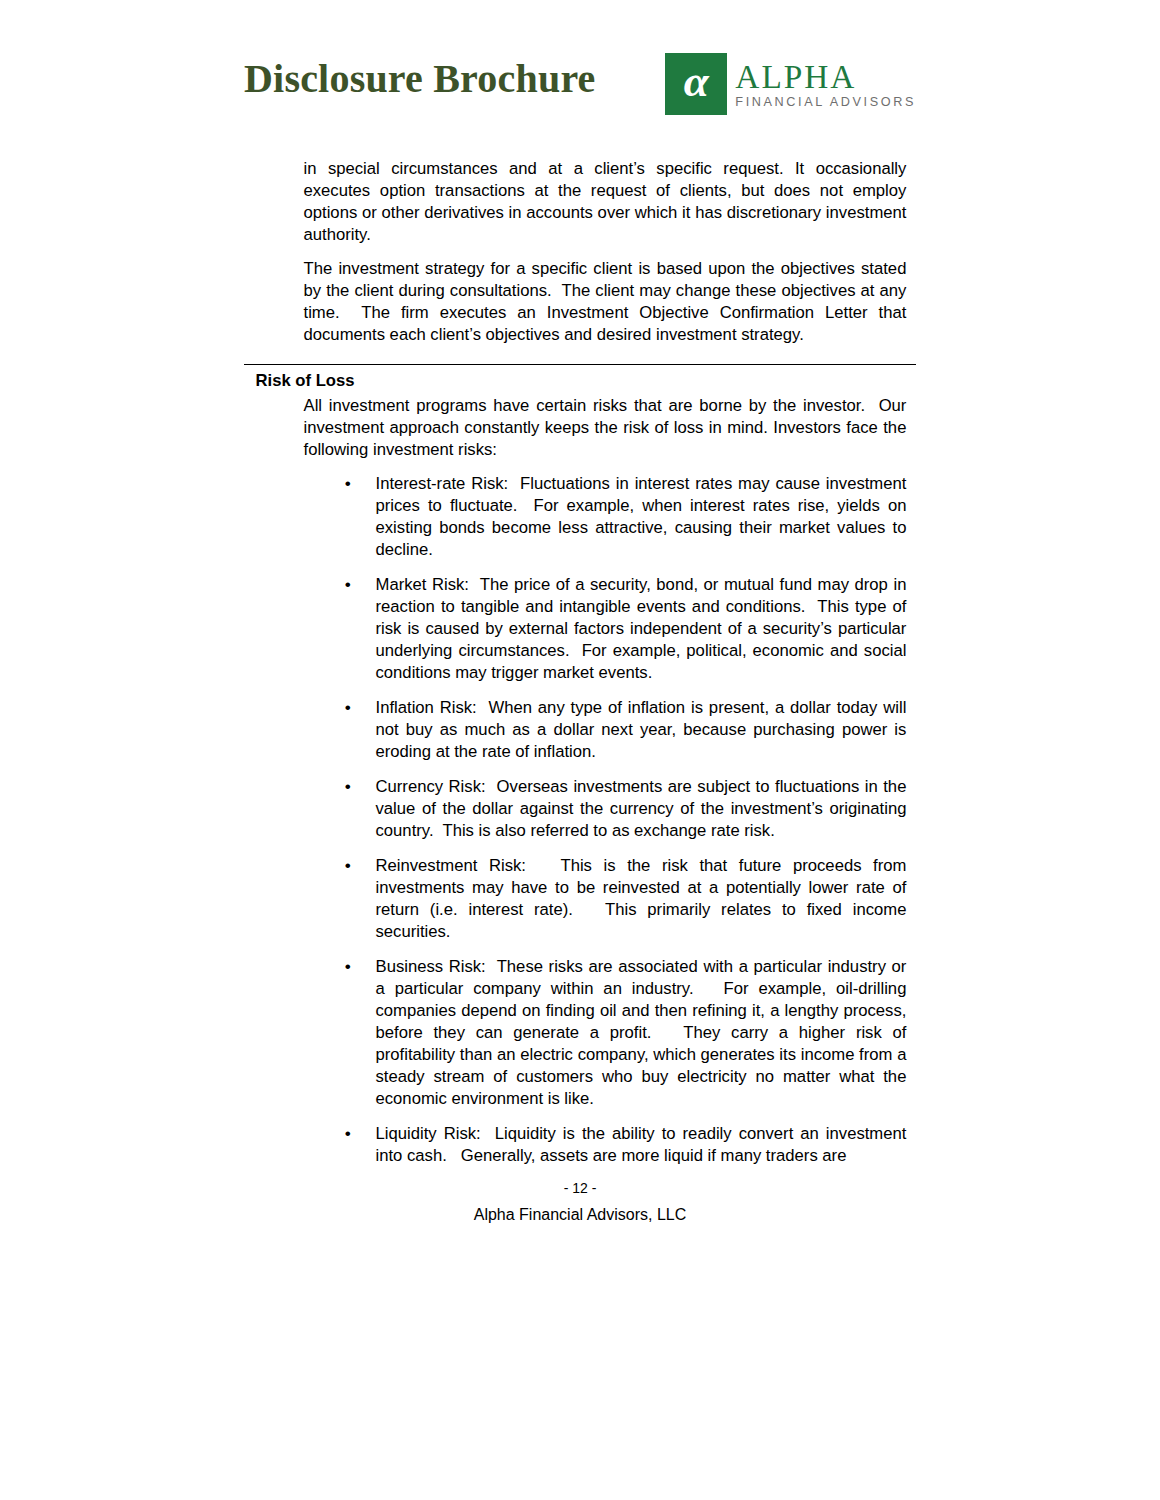Disclosure Brochure
α
ALPHA FINANCIAL ADVISORS
in special circumstances and at a client’s specific request. It occasionally executes option transactions at the request of clients, but does not employ options or other derivatives in accounts over which it has discretionary investment authority.
The investment strategy for a specific client is based upon the objectives stated by the client during consultations. The client may change these objectives at any time. The firm executes an Investment Objective Confirmation Letter that documents each client’s objectives and desired investment strategy.
Risk of Loss
All investment programs have certain risks that are borne by the investor. Our investment approach constantly keeps the risk of loss in mind. Investors face the following investment risks:
Interest-rate Risk: Fluctuations in interest rates may cause investment prices to fluctuate. For example, when interest rates rise, yields on existing bonds become less attractive, causing their market values to decline.
Market Risk: The price of a security, bond, or mutual fund may drop in reaction to tangible and intangible events and conditions. This type of risk is caused by external factors independent of a security’s particular underlying circumstances. For example, political, economic and social conditions may trigger market events.
Inflation Risk: When any type of inflation is present, a dollar today will not buy as much as a dollar next year, because purchasing power is eroding at the rate of inflation.
Currency Risk: Overseas investments are subject to fluctuations in the value of the dollar against the currency of the investment’s originating country. This is also referred to as exchange rate risk.
Reinvestment Risk: This is the risk that future proceeds from investments may have to be reinvested at a potentially lower rate of return (i.e. interest rate). This primarily relates to fixed income securities.
Business Risk: These risks are associated with a particular industry or a particular company within an industry. For example, oil-drilling companies depend on finding oil and then refining it, a lengthy process, before they can generate a profit. They carry a higher risk of profitability than an electric company, which generates its income from a steady stream of customers who buy electricity no matter what the economic environment is like.
Liquidity Risk: Liquidity is the ability to readily convert an investment into cash. Generally, assets are more liquid if many traders are
- 12 -
Alpha Financial Advisors, LLC